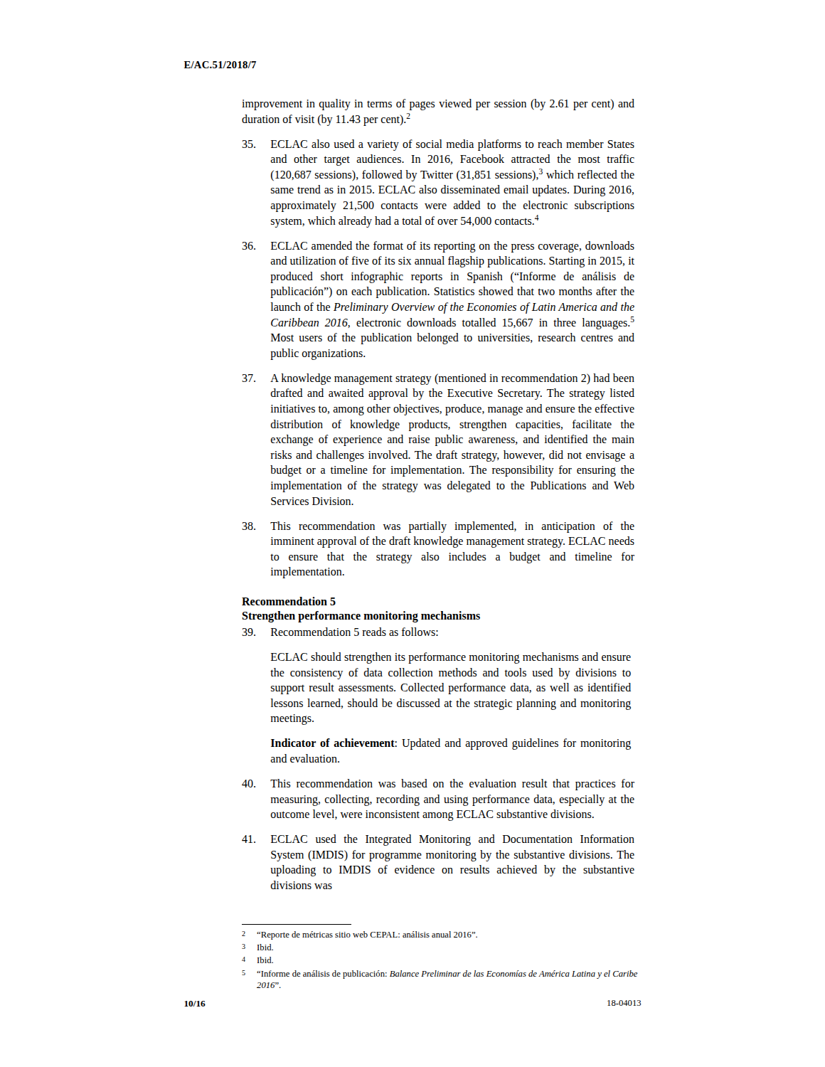E/AC.51/2018/7
improvement in quality in terms of pages viewed per session (by 2.61 per cent) and duration of visit (by 11.43 per cent).2
35. ECLAC also used a variety of social media platforms to reach member States and other target audiences. In 2016, Facebook attracted the most traffic (120,687 sessions), followed by Twitter (31,851 sessions),3 which reflected the same trend as in 2015. ECLAC also disseminated email updates. During 2016, approximately 21,500 contacts were added to the electronic subscriptions system, which already had a total of over 54,000 contacts.4
36. ECLAC amended the format of its reporting on the press coverage, downloads and utilization of five of its six annual flagship publications. Starting in 2015, it produced short infographic reports in Spanish (“Informe de análisis de publicación”) on each publication. Statistics showed that two months after the launch of the Preliminary Overview of the Economies of Latin America and the Caribbean 2016, electronic downloads totalled 15,667 in three languages.5 Most users of the publication belonged to universities, research centres and public organizations.
37. A knowledge management strategy (mentioned in recommendation 2) had been drafted and awaited approval by the Executive Secretary. The strategy listed initiatives to, among other objectives, produce, manage and ensure the effective distribution of knowledge products, strengthen capacities, facilitate the exchange of experience and raise public awareness, and identified the main risks and challenges involved. The draft strategy, however, did not envisage a budget or a timeline for implementation. The responsibility for ensuring the implementation of the strategy was delegated to the Publications and Web Services Division.
38. This recommendation was partially implemented, in anticipation of the imminent approval of the draft knowledge management strategy. ECLAC needs to ensure that the strategy also includes a budget and timeline for implementation.
Recommendation 5Strengthen performance monitoring mechanisms
39. Recommendation 5 reads as follows:
ECLAC should strengthen its performance monitoring mechanisms and ensure the consistency of data collection methods and tools used by divisions to support result assessments. Collected performance data, as well as identified lessons learned, should be discussed at the strategic planning and monitoring meetings.
Indicator of achievement: Updated and approved guidelines for monitoring and evaluation.
40. This recommendation was based on the evaluation result that practices for measuring, collecting, recording and using performance data, especially at the outcome level, were inconsistent among ECLAC substantive divisions.
41. ECLAC used the Integrated Monitoring and Documentation Information System (IMDIS) for programme monitoring by the substantive divisions. The uploading to IMDIS of evidence on results achieved by the substantive divisions was
2“Reporte de métricas sitio web CEPAL: análisis anual 2016”.
3 Ibid.
4 Ibid.
5“Informe de análisis de publicación: Balance Preliminar de las Economías de América Latina y el Caribe 2016”.
10/16
18-04013